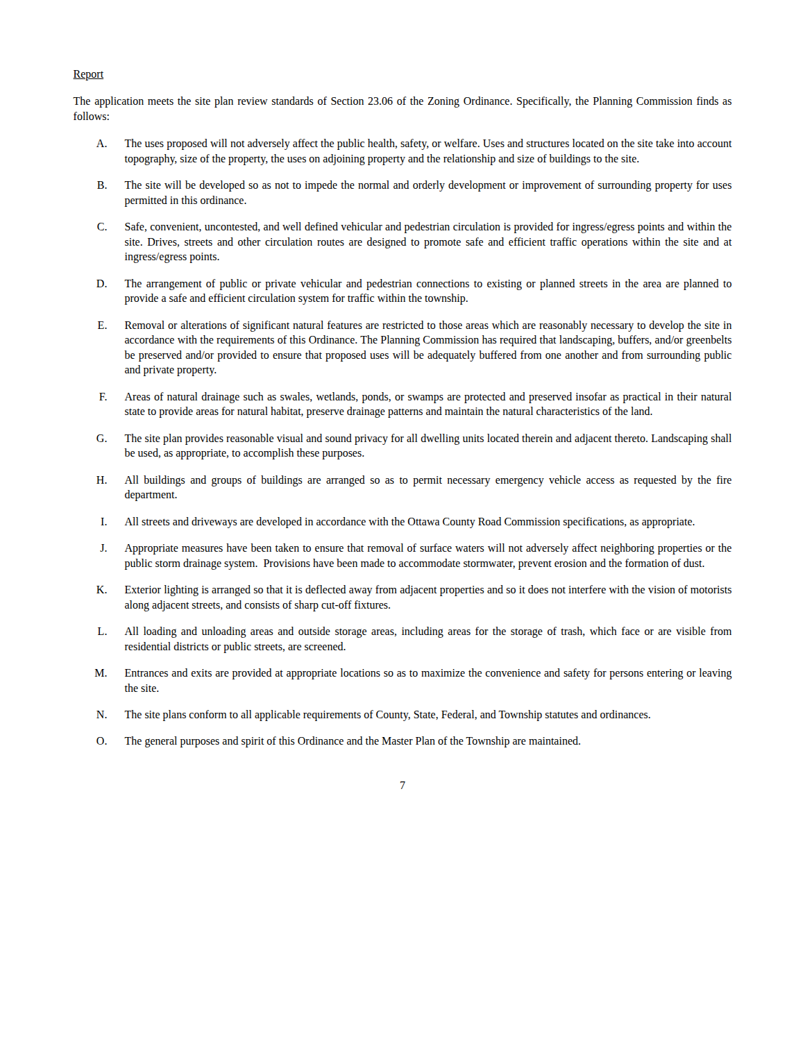Report
The application meets the site plan review standards of Section 23.06 of the Zoning Ordinance. Specifically, the Planning Commission finds as follows:
The uses proposed will not adversely affect the public health, safety, or welfare. Uses and structures located on the site take into account topography, size of the property, the uses on adjoining property and the relationship and size of buildings to the site.
The site will be developed so as not to impede the normal and orderly development or improvement of surrounding property for uses permitted in this ordinance.
Safe, convenient, uncontested, and well defined vehicular and pedestrian circulation is provided for ingress/egress points and within the site. Drives, streets and other circulation routes are designed to promote safe and efficient traffic operations within the site and at ingress/egress points.
The arrangement of public or private vehicular and pedestrian connections to existing or planned streets in the area are planned to provide a safe and efficient circulation system for traffic within the township.
Removal or alterations of significant natural features are restricted to those areas which are reasonably necessary to develop the site in accordance with the requirements of this Ordinance. The Planning Commission has required that landscaping, buffers, and/or greenbelts be preserved and/or provided to ensure that proposed uses will be adequately buffered from one another and from surrounding public and private property.
Areas of natural drainage such as swales, wetlands, ponds, or swamps are protected and preserved insofar as practical in their natural state to provide areas for natural habitat, preserve drainage patterns and maintain the natural characteristics of the land.
The site plan provides reasonable visual and sound privacy for all dwelling units located therein and adjacent thereto. Landscaping shall be used, as appropriate, to accomplish these purposes.
All buildings and groups of buildings are arranged so as to permit necessary emergency vehicle access as requested by the fire department.
All streets and driveways are developed in accordance with the Ottawa County Road Commission specifications, as appropriate.
Appropriate measures have been taken to ensure that removal of surface waters will not adversely affect neighboring properties or the public storm drainage system. Provisions have been made to accommodate stormwater, prevent erosion and the formation of dust.
Exterior lighting is arranged so that it is deflected away from adjacent properties and so it does not interfere with the vision of motorists along adjacent streets, and consists of sharp cut-off fixtures.
All loading and unloading areas and outside storage areas, including areas for the storage of trash, which face or are visible from residential districts or public streets, are screened.
Entrances and exits are provided at appropriate locations so as to maximize the convenience and safety for persons entering or leaving the site.
The site plans conform to all applicable requirements of County, State, Federal, and Township statutes and ordinances.
The general purposes and spirit of this Ordinance and the Master Plan of the Township are maintained.
7